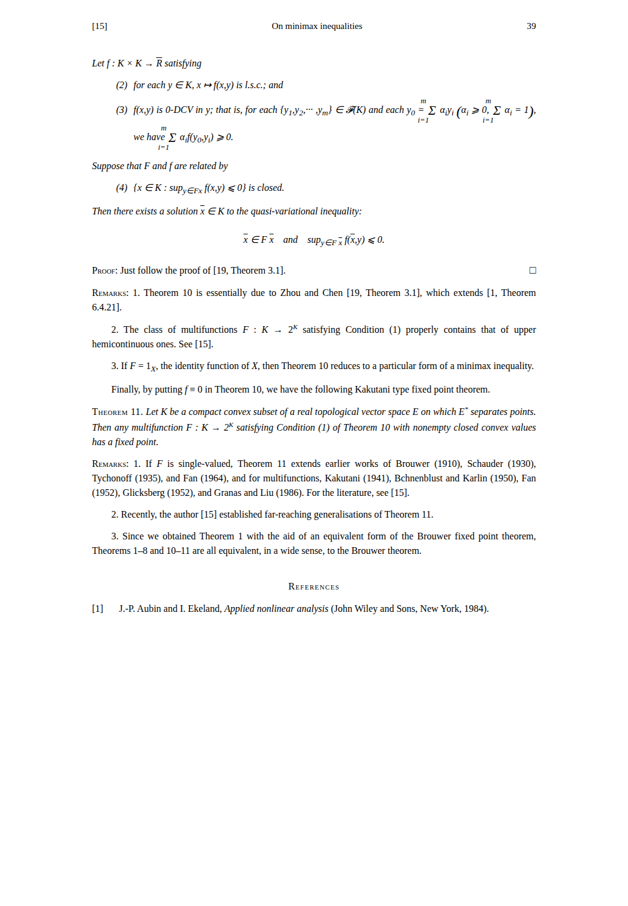[15] On minimax inequalities 39
Let f : K × K → R satisfying
(2) for each y ∈ K, x ↦ f(x,y) is l.s.c.; and
(3) f(x,y) is 0-DCV in y; that is, for each {y1,y2,··· ,ym} ∈ 𝓕(K) and each y0 = mΣi=1 αiyi (αi ⩾ 0, mΣi=1 αi = 1), we have mΣi=1 αif(y0,yi) ⩾ 0.
Suppose that F and f are related by
(4){x ∈ K : supy∈Fx f(x,y) ⩽ 0} is closed.
Then there exists a solution x ∈ K to the quasi-variational inequality:
x ∈ F x and supy∈F x f(x,y) ⩽ 0.
Proof: Just follow the proof of [19, Theorem 3.1]. □
Remarks: 1. Theorem 10 is essentially due to Zhou and Chen [19, Theorem 3.1], which extends [1, Theorem 6.4.21].
2. The class of multifunctions F : K → 2K satisfying Condition (1) properly contains that of upper hemicontinuous ones. See [15].
3. If F = 1X, the identity function of X, then Theorem 10 reduces to a particular form of a minimax inequality.
Finally, by putting f ≡ 0 in Theorem 10, we have the following Kakutani type fixed point theorem.
Theorem 11. Let K be a compact convex subset of a real topological vector space E on which E* separates points. Then any multifunction F : K → 2K satisfying Condition (1) of Theorem 10 with nonempty closed convex values has a fixed point.
Remarks: 1. If F is single-valued, Theorem 11 extends earlier works of Brouwer (1910), Schauder (1930), Tychonoff (1935), and Fan (1964), and for multifunctions, Kakutani (1941), Bchnenblust and Karlin (1950), Fan (1952), Glicksberg (1952), and Granas and Liu (1986). For the literature, see [15].
2. Recently, the author [15] established far-reaching generalisations of Theorem 11.
3. Since we obtained Theorem 1 with the aid of an equivalent form of the Brouwer fixed point theorem, Theorems 1–8 and 10–11 are all equivalent, in a wide sense, to the Brouwer theorem.
References
[1] J.-P. Aubin and I. Ekeland, Applied nonlinear analysis (John Wiley and Sons, New York, 1984).